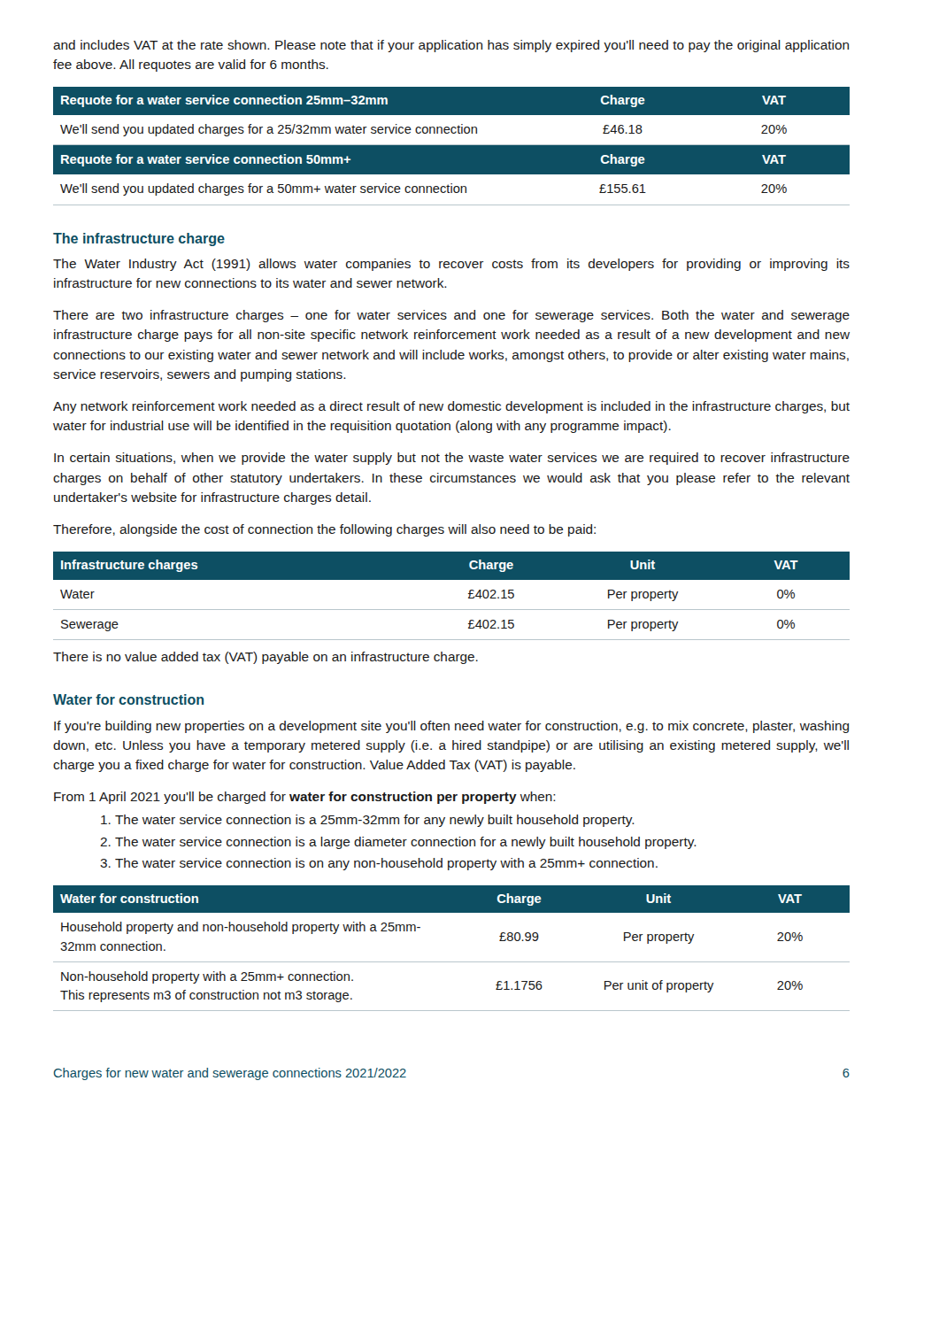and includes VAT at the rate shown. Please note that if your application has simply expired you'll need to pay the original application fee above. All requotes are valid for 6 months.
| Requote for a water service connection 25mm–32mm | Charge | VAT |
| --- | --- | --- |
| We'll send you updated charges for a 25/32mm water service connection | £46.18 | 20% |
| Requote for a water service connection 50mm+ | Charge | VAT |
| We'll send you updated charges for a 50mm+ water service connection | £155.61 | 20% |
The infrastructure charge
The Water Industry Act (1991) allows water companies to recover costs from its developers for providing or improving its infrastructure for new connections to its water and sewer network.
There are two infrastructure charges – one for water services and one for sewerage services. Both the water and sewerage infrastructure charge pays for all non-site specific network reinforcement work needed as a result of a new development and new connections to our existing water and sewer network and will include works, amongst others, to provide or alter existing water mains, service reservoirs, sewers and pumping stations.
Any network reinforcement work needed as a direct result of new domestic development is included in the infrastructure charges, but water for industrial use will be identified in the requisition quotation (along with any programme impact).
In certain situations, when we provide the water supply but not the waste water services we are required to recover infrastructure charges on behalf of other statutory undertakers. In these circumstances we would ask that you please refer to the relevant undertaker's website for infrastructure charges detail.
Therefore, alongside the cost of connection the following charges will also need to be paid:
| Infrastructure charges | Charge | Unit | VAT |
| --- | --- | --- | --- |
| Water | £402.15 | Per property | 0% |
| Sewerage | £402.15 | Per property | 0% |
There is no value added tax (VAT) payable on an infrastructure charge.
Water for construction
If you're building new properties on a development site you'll often need water for construction, e.g. to mix concrete, plaster, washing down, etc. Unless you have a temporary metered supply (i.e. a hired standpipe) or are utilising an existing metered supply, we'll charge you a fixed charge for water for construction. Value Added Tax (VAT) is payable.
From 1 April 2021 you'll be charged for water for construction per property when:
The water service connection is a 25mm-32mm for any newly built household property.
The water service connection is a large diameter connection for a newly built household property.
The water service connection is on any non-household property with a 25mm+ connection.
| Water for construction | Charge | Unit | VAT |
| --- | --- | --- | --- |
| Household property and non-household property with a 25mm-32mm connection. | £80.99 | Per property | 20% |
| Non-household property with a 25mm+ connection. This represents m3 of construction not m3 storage. | £1.1756 | Per unit of property | 20% |
Charges for new water and sewerage connections 2021/2022 6